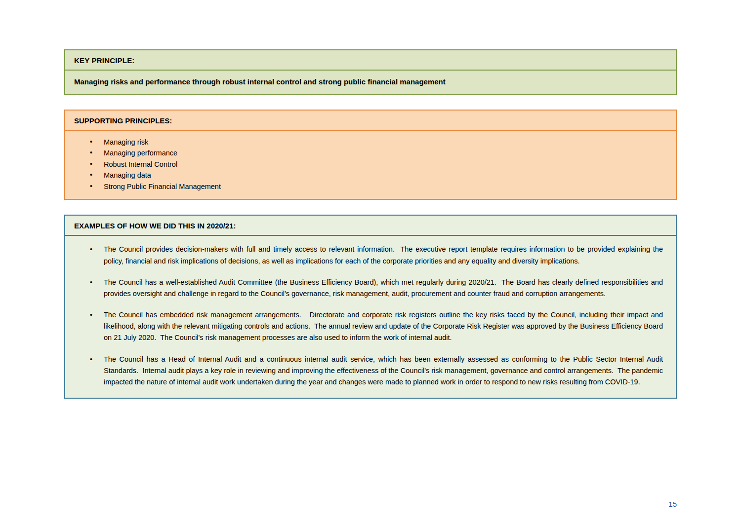KEY PRINCIPLE:
Managing risks and performance through robust internal control and strong public financial management
SUPPORTING PRINCIPLES:
Managing risk
Managing performance
Robust Internal Control
Managing data
Strong Public Financial Management
EXAMPLES OF HOW WE DID THIS IN 2020/21:
The Council provides decision-makers with full and timely access to relevant information. The executive report template requires information to be provided explaining the policy, financial and risk implications of decisions, as well as implications for each of the corporate priorities and any equality and diversity implications.
The Council has a well-established Audit Committee (the Business Efficiency Board), which met regularly during 2020/21. The Board has clearly defined responsibilities and provides oversight and challenge in regard to the Council's governance, risk management, audit, procurement and counter fraud and corruption arrangements.
The Council has embedded risk management arrangements. Directorate and corporate risk registers outline the key risks faced by the Council, including their impact and likelihood, along with the relevant mitigating controls and actions. The annual review and update of the Corporate Risk Register was approved by the Business Efficiency Board on 21 July 2020. The Council's risk management processes are also used to inform the work of internal audit.
The Council has a Head of Internal Audit and a continuous internal audit service, which has been externally assessed as conforming to the Public Sector Internal Audit Standards. Internal audit plays a key role in reviewing and improving the effectiveness of the Council's risk management, governance and control arrangements. The pandemic impacted the nature of internal audit work undertaken during the year and changes were made to planned work in order to respond to new risks resulting from COVID-19.
15